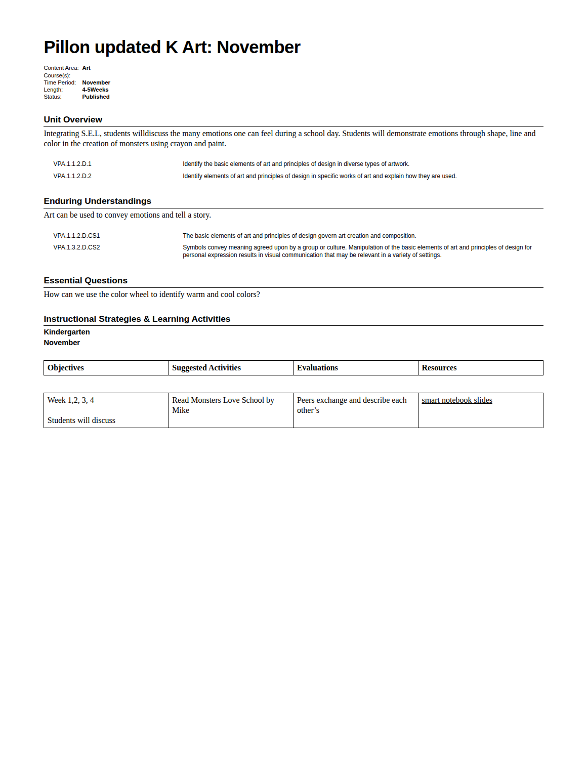Pillon updated K Art: November
| Content Area: | Art |
| Course(s): | |
| Time Period: | November |
| Length: | 4-5Weeks |
| Status: | Published |
Unit Overview
Integrating S.E.L, students willdiscuss the many emotions one can feel during a school day. Students will demonstrate emotions through shape, line and color in the creation of monsters using crayon and paint.
| VPA.1.1.2.D.1 | Identify the basic elements of art and principles of design in diverse types of artwork. |
| VPA.1.1.2.D.2 | Identify elements of art and principles of design in specific works of art and explain how they are used. |
Enduring Understandings
Art can be used to convey emotions and tell a story.
| VPA.1.1.2.D.CS1 | The basic elements of art and principles of design govern art creation and composition. |
| VPA.1.3.2.D.CS2 | Symbols convey meaning agreed upon by a group or culture. Manipulation of the basic elements of art and principles of design for personal expression results in visual communication that may be relevant in a variety of settings. |
Essential Questions
How can we use the color wheel to identify warm and cool colors?
Instructional Strategies & Learning Activities
Kindergarten
November
| Objectives | Suggested Activities | Evaluations | Resources |
| --- | --- | --- | --- |
| Week 1,2, 3, 4 Students will discuss | Read Monsters Love School by Mike | Peers exchange and describe each other’s | smart notebook slides |